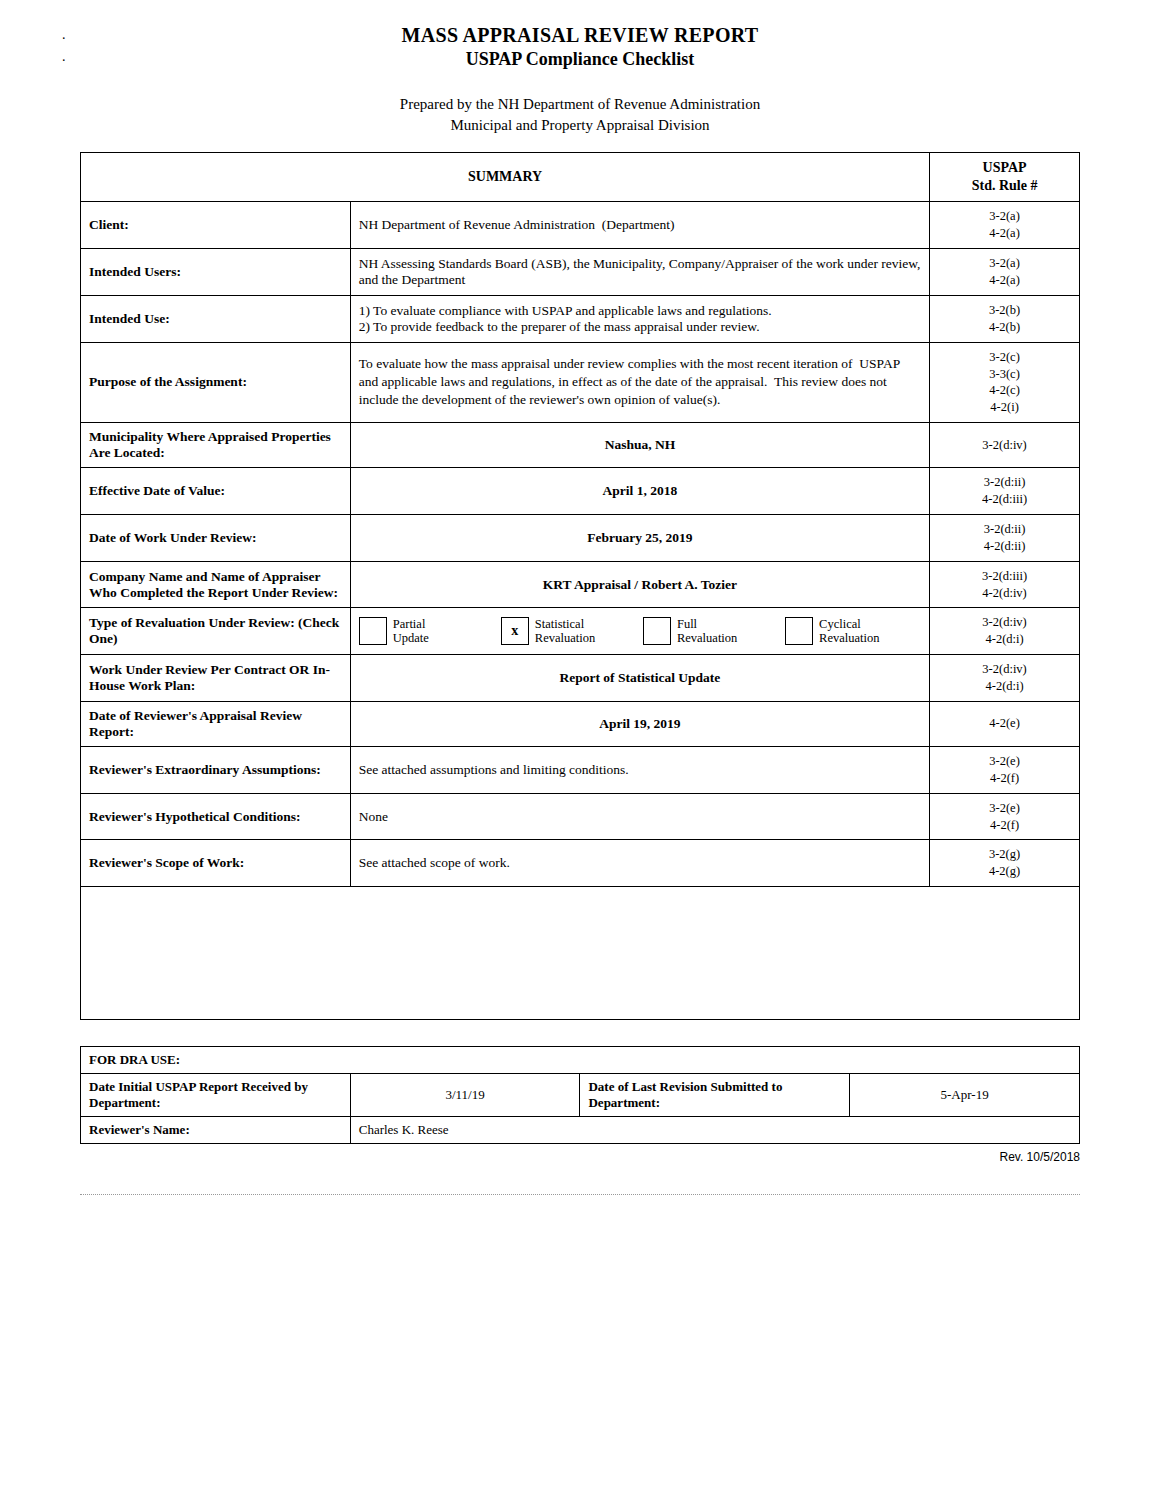.
.
MASS APPRAISAL REVIEW REPORT
USPAP Compliance Checklist
Prepared by the NH Department of Revenue Administration
Municipal and Property Appraisal Division
| SUMMARY | USPAP Std. Rule # |
| --- | --- |
| Client: | NH Department of Revenue Administration (Department) | 3-2(a) 4-2(a) |
| Intended Users: | NH Assessing Standards Board (ASB), the Municipality, Company/Appraiser of the work under review, and the Department | 3-2(a) 4-2(a) |
| Intended Use: | 1) To evaluate compliance with USPAP and applicable laws and regulations. 2) To provide feedback to the preparer of the mass appraisal under review. | 3-2(b) 4-2(b) |
| Purpose of the Assignment: | To evaluate how the mass appraisal under review complies with the most recent iteration of USPAP and applicable laws and regulations, in effect as of the date of the appraisal. This review does not include the development of the reviewer's own opinion of value(s). | 3-2(c) 3-3(c) 4-2(c) 4-2(i) |
| Municipality Where Appraised Properties Are Located: | Nashua, NH | 3-2(d:iv) |
| Effective Date of Value: | April 1, 2018 | 3-2(d:ii) 4-2(d:iii) |
| Date of Work Under Review: | February 25, 2019 | 3-2(d:ii) 4-2(d:ii) |
| Company Name and Name of Appraiser Who Completed the Report Under Review: | KRT Appraisal / Robert A. Tozier | 3-2(d:iii) 4-2(d:iv) |
| Type of Revaluation Under Review: (Check One) | Partial Update x Statistical Revaluation Full Revaluation Cyclical Revaluation | 3-2(d:iv) 4-2(d:i) |
| Work Under Review Per Contract OR In-House Work Plan: | Report of Statistical Update | 3-2(d:iv) 4-2(d:i) |
| Date of Reviewer's Appraisal Review Report: | April 19, 2019 | 4-2(e) |
| Reviewer's Extraordinary Assumptions: | See attached assumptions and limiting conditions. | 3-2(e) 4-2(f) |
| Reviewer's Hypothetical Conditions: | None | 3-2(e) 4-2(f) |
| Reviewer's Scope of Work: | See attached scope of work. | 3-2(g) 4-2(g) |
| FOR DRA USE: |
| Date Initial USPAP Report Received by Department: | 3/11/19 | Date of Last Revision Submitted to Department: | 5-Apr-19 |
| Reviewer's Name: | Charles K. Reese |
Rev. 10/5/2018